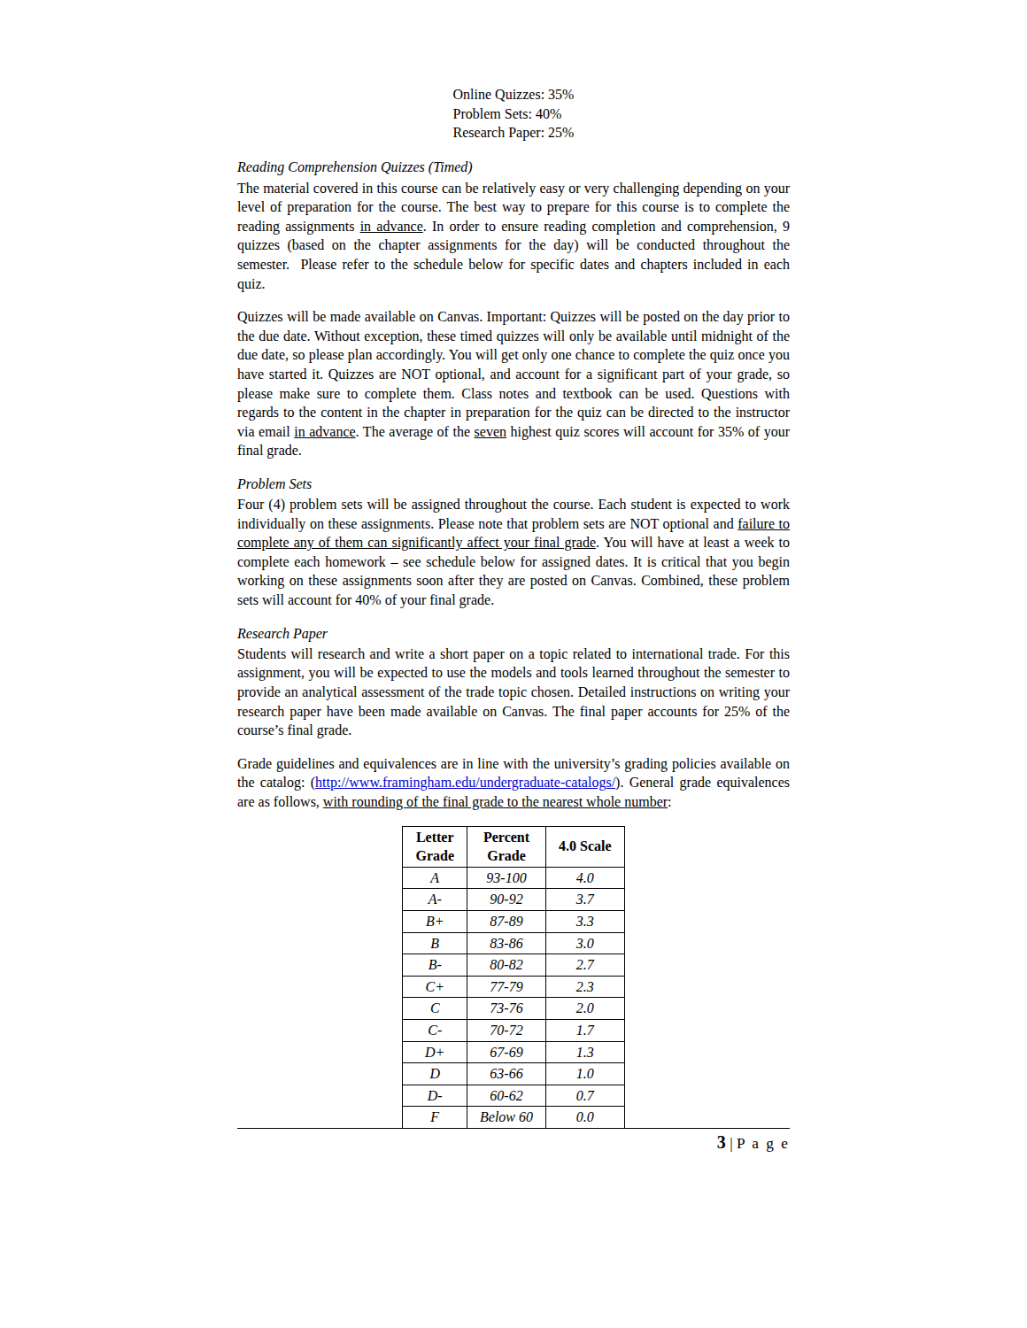Online Quizzes: 35%
Problem Sets: 40%
Research Paper: 25%
Reading Comprehension Quizzes (Timed)
The material covered in this course can be relatively easy or very challenging depending on your level of preparation for the course. The best way to prepare for this course is to complete the reading assignments in advance. In order to ensure reading completion and comprehension, 9 quizzes (based on the chapter assignments for the day) will be conducted throughout the semester. Please refer to the schedule below for specific dates and chapters included in each quiz.
Quizzes will be made available on Canvas. Important: Quizzes will be posted on the day prior to the due date. Without exception, these timed quizzes will only be available until midnight of the due date, so please plan accordingly. You will get only one chance to complete the quiz once you have started it. Quizzes are NOT optional, and account for a significant part of your grade, so please make sure to complete them. Class notes and textbook can be used. Questions with regards to the content in the chapter in preparation for the quiz can be directed to the instructor via email in advance. The average of the seven highest quiz scores will account for 35% of your final grade.
Problem Sets
Four (4) problem sets will be assigned throughout the course. Each student is expected to work individually on these assignments. Please note that problem sets are NOT optional and failure to complete any of them can significantly affect your final grade. You will have at least a week to complete each homework – see schedule below for assigned dates. It is critical that you begin working on these assignments soon after they are posted on Canvas. Combined, these problem sets will account for 40% of your final grade.
Research Paper
Students will research and write a short paper on a topic related to international trade. For this assignment, you will be expected to use the models and tools learned throughout the semester to provide an analytical assessment of the trade topic chosen. Detailed instructions on writing your research paper have been made available on Canvas. The final paper accounts for 25% of the course’s final grade.
Grade guidelines and equivalences are in line with the university’s grading policies available on the catalog: (http://www.framingham.edu/undergraduate-catalogs/). General grade equivalences are as follows, with rounding of the final grade to the nearest whole number:
| Letter Grade | Percent Grade | 4.0 Scale |
| --- | --- | --- |
| A | 93-100 | 4.0 |
| A- | 90-92 | 3.7 |
| B+ | 87-89 | 3.3 |
| B | 83-86 | 3.0 |
| B- | 80-82 | 2.7 |
| C+ | 77-79 | 2.3 |
| C | 73-76 | 2.0 |
| C- | 70-72 | 1.7 |
| D+ | 67-69 | 1.3 |
| D | 63-66 | 1.0 |
| D- | 60-62 | 0.7 |
| F | Below 60 | 0.0 |
3 | P a g e